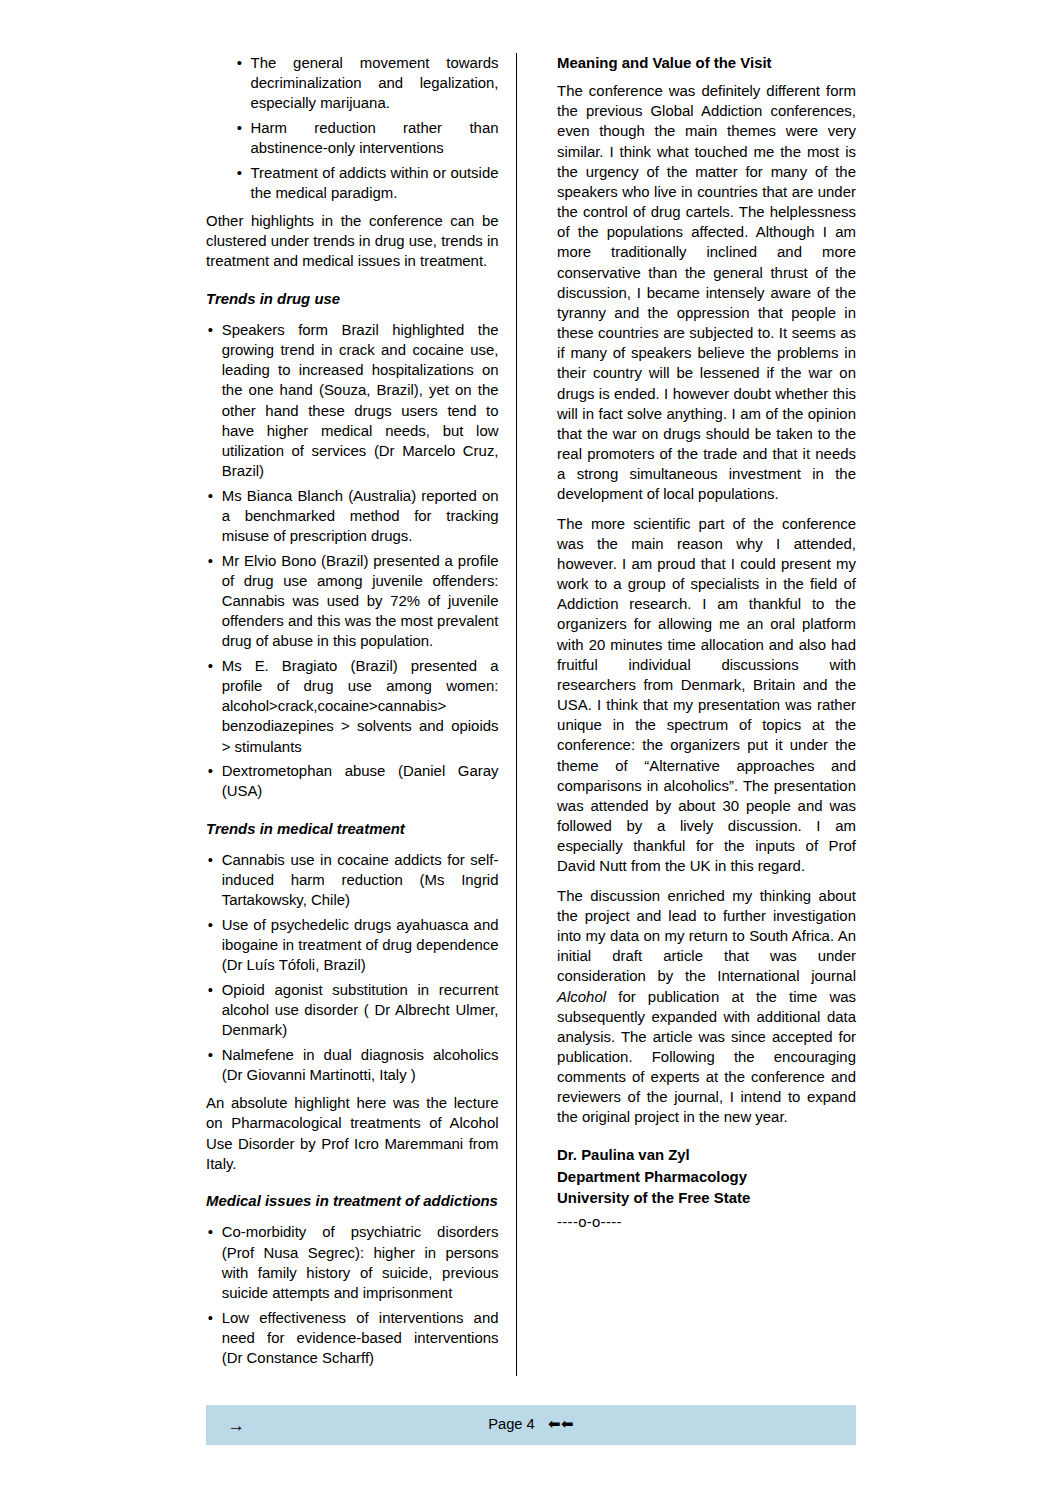The general movement towards decriminalization and legalization, especially marijuana.
Harm reduction rather than abstinence-only interventions
Treatment of addicts within or outside the medical paradigm.
Other highlights in the conference can be clustered under trends in drug use, trends in treatment and medical issues in treatment.
Trends in drug use
Speakers form Brazil highlighted the growing trend in crack and cocaine use, leading to increased hospitalizations on the one hand (Souza, Brazil), yet on the other hand these drugs users tend to have higher medical needs, but low utilization of services (Dr Marcelo Cruz, Brazil)
Ms Bianca Blanch (Australia) reported on a benchmarked method for tracking misuse of prescription drugs.
Mr Elvio Bono (Brazil) presented a profile of drug use among juvenile offenders: Cannabis was used by 72% of juvenile offenders and this was the most prevalent drug of abuse in this population.
Ms E. Bragiato (Brazil) presented a profile of drug use among women: alcohol>crack,cocaine>cannabis> benzodiazepines > solvents and opioids > stimulants
Dextrometophan abuse (Daniel Garay (USA)
Trends in medical treatment
Cannabis use in cocaine addicts for self-induced harm reduction (Ms Ingrid Tartakowsky, Chile)
Use of psychedelic drugs ayahuasca and ibogaine in treatment of drug dependence (Dr Luís Tófoli, Brazil)
Opioid agonist substitution in recurrent alcohol use disorder ( Dr Albrecht Ulmer, Denmark)
Nalmefene in dual diagnosis alcoholics (Dr Giovanni Martinotti, Italy )
An absolute highlight here was the lecture on Pharmacological treatments of Alcohol Use Disorder by Prof Icro Maremmani from Italy.
Medical issues in treatment of addictions
Co-morbidity of psychiatric disorders (Prof Nusa Segrec): higher in persons with family history of suicide, previous suicide attempts and imprisonment
Low effectiveness of interventions and need for evidence-based interventions (Dr Constance Scharff)
Meaning and Value of the Visit
The conference was definitely different form the previous Global Addiction conferences, even though the main themes were very similar. I think what touched me the most is the urgency of the matter for many of the speakers who live in countries that are under the control of drug cartels. The helplessness of the populations affected. Although I am more traditionally inclined and more conservative than the general thrust of the discussion, I became intensely aware of the tyranny and the oppression that people in these countries are subjected to. It seems as if many of speakers believe the problems in their country will be lessened if the war on drugs is ended. I however doubt whether this will in fact solve anything. I am of the opinion that the war on drugs should be taken to the real promoters of the trade and that it needs a strong simultaneous investment in the development of local populations.
The more scientific part of the conference was the main reason why I attended, however. I am proud that I could present my work to a group of specialists in the field of Addiction research. I am thankful to the organizers for allowing me an oral platform with 20 minutes time allocation and also had fruitful individual discussions with researchers from Denmark, Britain and the USA. I think that my presentation was rather unique in the spectrum of topics at the conference: the organizers put it under the theme of “Alternative approaches and comparisons in alcoholics”. The presentation was attended by about 30 people and was followed by a lively discussion. I am especially thankful for the inputs of Prof David Nutt from the UK in this regard.
The discussion enriched my thinking about the project and lead to further investigation into my data on my return to South Africa. An initial draft article that was under consideration by the International journal Alcohol for publication at the time was subsequently expanded with additional data analysis. The article was since accepted for publication. Following the encouraging comments of experts at the conference and reviewers of the journal, I intend to expand the original project in the new year.
Dr. Paulina van Zyl
Department Pharmacology
University of the Free State
----o-o----
→ Page 4 ⬅⬅